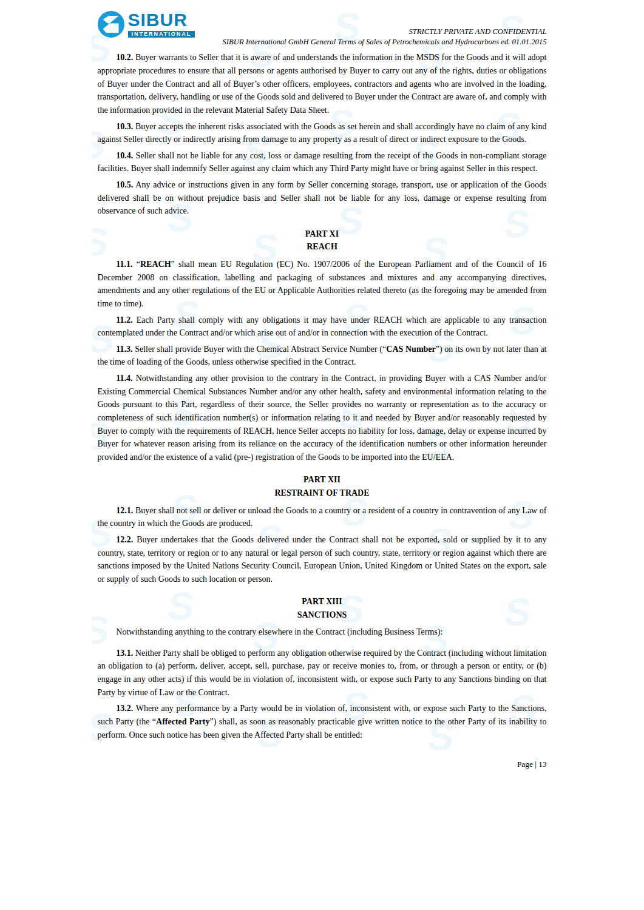S S S S S S S S S S S S S S S S S S S S S S S S S S S S S S S S S S S S S S S S S S S S S S S S
SIBUR
INTERNATIONAL
STRICTLY PRIVATE AND CONFIDENTIAL
SIBUR International GmbH General Terms of Sales of Petrochemicals and Hydrocarbons ed. 01.01.2015
10.2. Buyer warrants to Seller that it is aware of and understands the information in the MSDS for the Goods and it will adopt appropriate procedures to ensure that all persons or agents authorised by Buyer to carry out any of the rights, duties or obligations of Buyer under the Contract and all of Buyer’s other officers, employees, contractors and agents who are involved in the loading, transportation, delivery, handling or use of the Goods sold and delivered to Buyer under the Contract are aware of, and comply with the information provided in the relevant Material Safety Data Sheet.
10.3. Buyer accepts the inherent risks associated with the Goods as set herein and shall accordingly have no claim of any kind against Seller directly or indirectly arising from damage to any property as a result of direct or indirect exposure to the Goods.
10.4. Seller shall not be liable for any cost, loss or damage resulting from the receipt of the Goods in non-compliant storage facilities. Buyer shall indemnify Seller against any claim which any Third Party might have or bring against Seller in this respect.
10.5. Any advice or instructions given in any form by Seller concerning storage, transport, use or application of the Goods delivered shall be on without prejudice basis and Seller shall not be liable for any loss, damage or expense resulting from observance of such advice.
PART XI
REACH
11.1. “REACH” shall mean EU Regulation (EC) No. 1907/2006 of the European Parliament and of the Council of 16 December 2008 on classification, labelling and packaging of substances and mixtures and any accompanying directives, amendments and any other regulations of the EU or Applicable Authorities related thereto (as the foregoing may be amended from time to time).
11.2. Each Party shall comply with any obligations it may have under REACH which are applicable to any transaction contemplated under the Contract and/or which arise out of and/or in connection with the execution of the Contract.
11.3. Seller shall provide Buyer with the Chemical Abstract Service Number (“CAS Number”) on its own by not later than at the time of loading of the Goods, unless otherwise specified in the Contract.
11.4. Notwithstanding any other provision to the contrary in the Contract, in providing Buyer with a CAS Number and/or Existing Commercial Chemical Substances Number and/or any other health, safety and environmental information relating to the Goods pursuant to this Part, regardless of their source, the Seller provides no warranty or representation as to the accuracy or completeness of such identification number(s) or information relating to it and needed by Buyer and/or reasonably requested by Buyer to comply with the requirements of REACH, hence Seller accepts no liability for loss, damage, delay or expense incurred by Buyer for whatever reason arising from its reliance on the accuracy of the identification numbers or other information hereunder provided and/or the existence of a valid (pre-) registration of the Goods to be imported into the EU/EEA.
PART XII
RESTRAINT OF TRADE
12.1. Buyer shall not sell or deliver or unload the Goods to a country or a resident of a country in contravention of any Law of the country in which the Goods are produced.
12.2. Buyer undertakes that the Goods delivered under the Contract shall not be exported, sold or supplied by it to any country, state, territory or region or to any natural or legal person of such country, state, territory or region against which there are sanctions imposed by the United Nations Security Council, European Union, United Kingdom or United States on the export, sale or supply of such Goods to such location or person.
PART XIII
SANCTIONS
Notwithstanding anything to the contrary elsewhere in the Contract (including Business Terms):
13.1. Neither Party shall be obliged to perform any obligation otherwise required by the Contract (including without limitation an obligation to (a) perform, deliver, accept, sell, purchase, pay or receive monies to, from, or through a person or entity, or (b) engage in any other acts) if this would be in violation of, inconsistent with, or expose such Party to any Sanctions binding on that Party by virtue of Law or the Contract.
13.2. Where any performance by a Party would be in violation of, inconsistent with, or expose such Party to the Sanctions, such Party (the “Affected Party”) shall, as soon as reasonably practicable give written notice to the other Party of its inability to perform. Once such notice has been given the Affected Party shall be entitled:
Page | 13